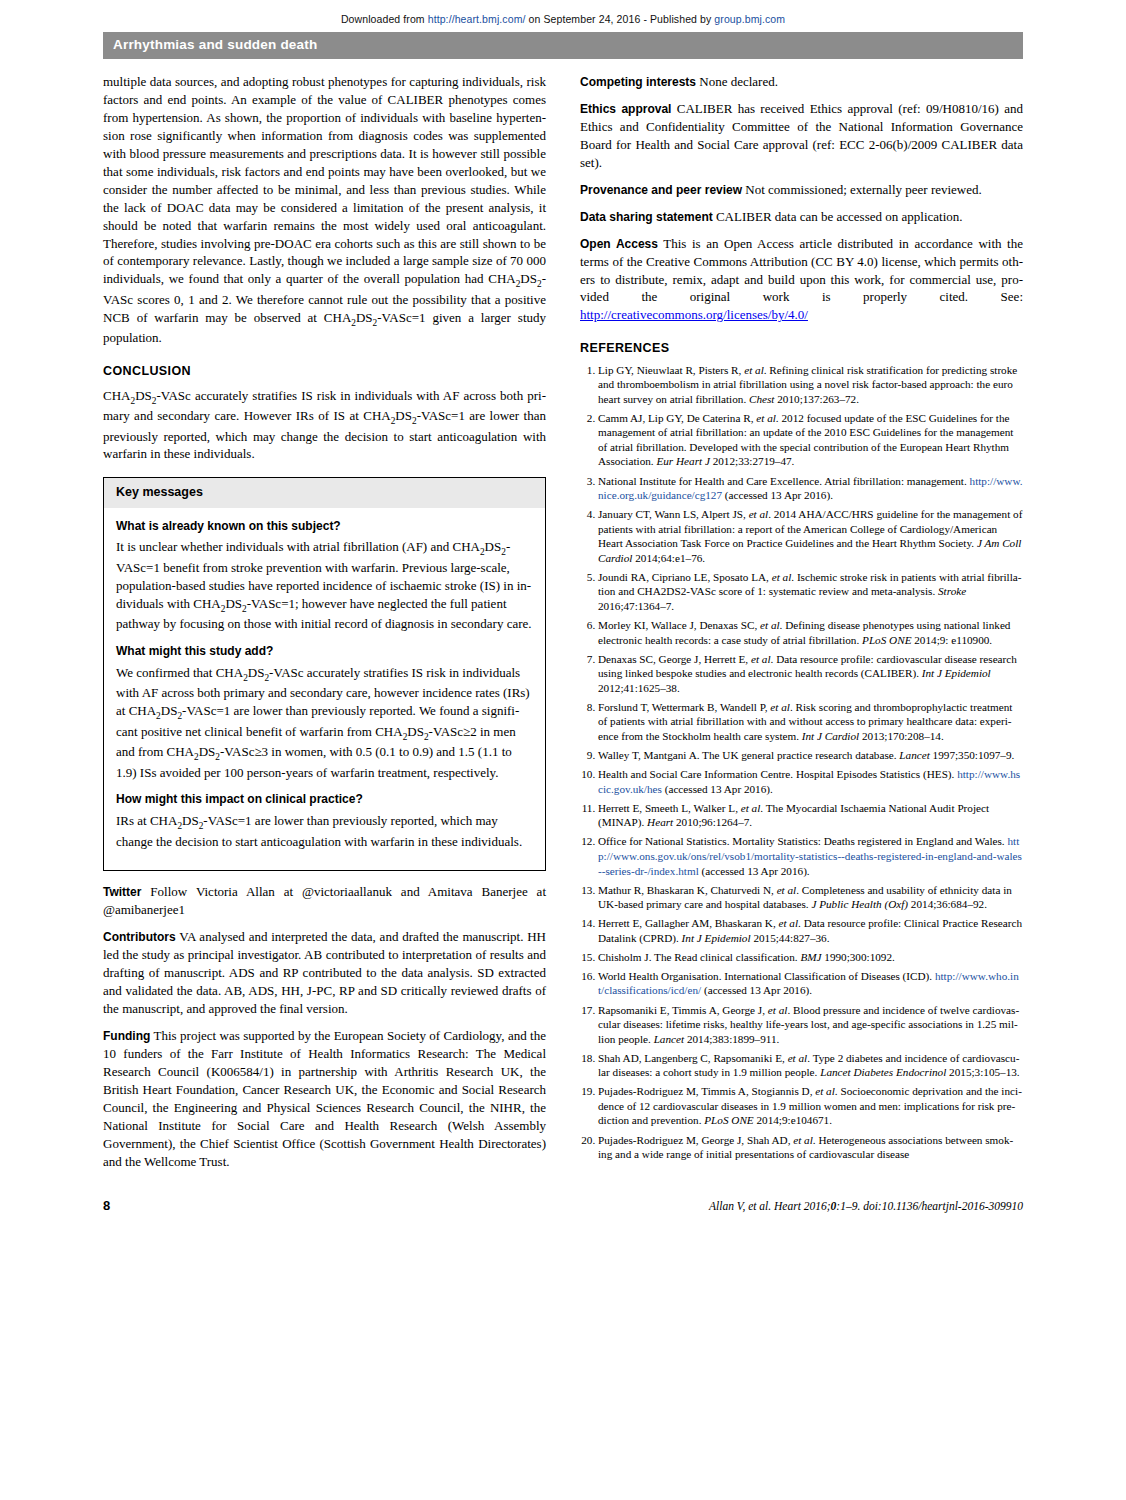Downloaded from http://heart.bmj.com/ on September 24, 2016 - Published by group.bmj.com
Arrhythmias and sudden death
multiple data sources, and adopting robust phenotypes for capturing individuals, risk factors and end points. An example of the value of CALIBER phenotypes comes from hypertension. As shown, the proportion of individuals with baseline hypertension rose significantly when information from diagnosis codes was supplemented with blood pressure measurements and prescriptions data. It is however still possible that some individuals, risk factors and end points may have been overlooked, but we consider the number affected to be minimal, and less than previous studies. While the lack of DOAC data may be considered a limitation of the present analysis, it should be noted that warfarin remains the most widely used oral anticoagulant. Therefore, studies involving pre-DOAC era cohorts such as this are still shown to be of contemporary relevance. Lastly, though we included a large sample size of 70 000 individuals, we found that only a quarter of the overall population had CHA2DS2-VASc scores 0, 1 and 2. We therefore cannot rule out the possibility that a positive NCB of warfarin may be observed at CHA2DS2-VASc=1 given a larger study population.
Conclusion
CHA2DS2-VASc accurately stratifies IS risk in individuals with AF across both primary and secondary care. However IRs of IS at CHA2DS2-VASc=1 are lower than previously reported, which may change the decision to start anticoagulation with warfarin in these individuals.
Key messages
What is already known on this subject?
It is unclear whether individuals with atrial fibrillation (AF) and CHA2DS2-VASc=1 benefit from stroke prevention with warfarin. Previous large-scale, population-based studies have reported incidence of ischaemic stroke (IS) in individuals with CHA2DS2-VASc=1; however have neglected the full patient pathway by focusing on those with initial record of diagnosis in secondary care.
What might this study add?
We confirmed that CHA2DS2-VASc accurately stratifies IS risk in individuals with AF across both primary and secondary care, however incidence rates (IRs) at CHA2DS2-VASc=1 are lower than previously reported. We found a significant positive net clinical benefit of warfarin from CHA2DS2-VASc≥2 in men and from CHA2DS2-VASc≥3 in women, with 0.5 (0.1 to 0.9) and 1.5 (1.1 to 1.9) ISs avoided per 100 person-years of warfarin treatment, respectively.
How might this impact on clinical practice?
IRs at CHA2DS2-VASc=1 are lower than previously reported, which may change the decision to start anticoagulation with warfarin in these individuals.
Twitter Follow Victoria Allan at @victoriaallanuk and Amitava Banerjee at @amibanerjee1
Contributors VA analysed and interpreted the data, and drafted the manuscript. HH led the study as principal investigator. AB contributed to interpretation of results and drafting of manuscript. ADS and RP contributed to the data analysis. SD extracted and validated the data. AB, ADS, HH, J-PC, RP and SD critically reviewed drafts of the manuscript, and approved the final version.
Funding This project was supported by the European Society of Cardiology, and the 10 funders of the Farr Institute of Health Informatics Research: The Medical Research Council (K006584/1) in partnership with Arthritis Research UK, the British Heart Foundation, Cancer Research UK, the Economic and Social Research Council, the Engineering and Physical Sciences Research Council, the NIHR, the National Institute for Social Care and Health Research (Welsh Assembly Government), the Chief Scientist Office (Scottish Government Health Directorates) and the Wellcome Trust.
Competing interests None declared.
Ethics approval CALIBER has received Ethics approval (ref: 09/H0810/16) and Ethics and Confidentiality Committee of the National Information Governance Board for Health and Social Care approval (ref: ECC 2-06(b)/2009 CALIBER data set).
Provenance and peer review Not commissioned; externally peer reviewed.
Data sharing statement CALIBER data can be accessed on application.
Open Access This is an Open Access article distributed in accordance with the terms of the Creative Commons Attribution (CC BY 4.0) license, which permits others to distribute, remix, adapt and build upon this work, for commercial use, provided the original work is properly cited. See: http://creativecommons.org/licenses/by/4.0/
References
Lip GY, Nieuwlaat R, Pisters R, et al. Refining clinical risk stratification for predicting stroke and thromboembolism in atrial fibrillation using a novel risk factor-based approach: the euro heart survey on atrial fibrillation. Chest 2010;137:263–72.
Camm AJ, Lip GY, De Caterina R, et al. 2012 focused update of the ESC Guidelines for the management of atrial fibrillation: an update of the 2010 ESC Guidelines for the management of atrial fibrillation. Developed with the special contribution of the European Heart Rhythm Association. Eur Heart J 2012;33:2719–47.
National Institute for Health and Care Excellence. Atrial fibrillation: management. http://www.nice.org.uk/guidance/cg127 (accessed 13 Apr 2016).
January CT, Wann LS, Alpert JS, et al. 2014 AHA/ACC/HRS guideline for the management of patients with atrial fibrillation: a report of the American College of Cardiology/American Heart Association Task Force on Practice Guidelines and the Heart Rhythm Society. J Am Coll Cardiol 2014;64:e1–76.
Joundi RA, Cipriano LE, Sposato LA, et al. Ischemic stroke risk in patients with atrial fibrillation and CHA2DS2-VASc score of 1: systematic review and meta-analysis. Stroke 2016;47:1364–7.
Morley KI, Wallace J, Denaxas SC, et al. Defining disease phenotypes using national linked electronic health records: a case study of atrial fibrillation. PLoS ONE 2014;9: e110900.
Denaxas SC, George J, Herrett E, et al. Data resource profile: cardiovascular disease research using linked bespoke studies and electronic health records (CALIBER). Int J Epidemiol 2012;41:1625–38.
Forslund T, Wettermark B, Wandell P, et al. Risk scoring and thromboprophylactic treatment of patients with atrial fibrillation with and without access to primary healthcare data: experience from the Stockholm health care system. Int J Cardiol 2013;170:208–14.
Walley T, Mantgani A. The UK general practice research database. Lancet 1997;350:1097–9.
Health and Social Care Information Centre. Hospital Episodes Statistics (HES). http://www.hscic.gov.uk/hes (accessed 13 Apr 2016).
Herrett E, Smeeth L, Walker L, et al. The Myocardial Ischaemia National Audit Project (MINAP). Heart 2010;96:1264–7.
Office for National Statistics. Mortality Statistics: Deaths registered in England and Wales. http://www.ons.gov.uk/ons/rel/vsob1/mortality-statistics--deaths-registered-in-england-and-wales--series-dr-/index.html (accessed 13 Apr 2016).
Mathur R, Bhaskaran K, Chaturvedi N, et al. Completeness and usability of ethnicity data in UK-based primary care and hospital databases. J Public Health (Oxf) 2014;36:684–92.
Herrett E, Gallagher AM, Bhaskaran K, et al. Data resource profile: Clinical Practice Research Datalink (CPRD). Int J Epidemiol 2015;44:827–36.
Chisholm J. The Read clinical classification. BMJ 1990;300:1092.
World Health Organisation. International Classification of Diseases (ICD). http://www.who.int/classifications/icd/en/ (accessed 13 Apr 2016).
Rapsomaniki E, Timmis A, George J, et al. Blood pressure and incidence of twelve cardiovascular diseases: lifetime risks, healthy life-years lost, and age-specific associations in 1.25 million people. Lancet 2014;383:1899–911.
Shah AD, Langenberg C, Rapsomaniki E, et al. Type 2 diabetes and incidence of cardiovascular diseases: a cohort study in 1.9 million people. Lancet Diabetes Endocrinol 2015;3:105–13.
Pujades-Rodriguez M, Timmis A, Stogiannis D, et al. Socioeconomic deprivation and the incidence of 12 cardiovascular diseases in 1.9 million women and men: implications for risk prediction and prevention. PLoS ONE 2014;9:e104671.
Pujades-Rodriguez M, George J, Shah AD, et al. Heterogeneous associations between smoking and a wide range of initial presentations of cardiovascular disease
8
Allan V, et al. Heart 2016;0:1–9. doi:10.1136/heartjnl-2016-309910